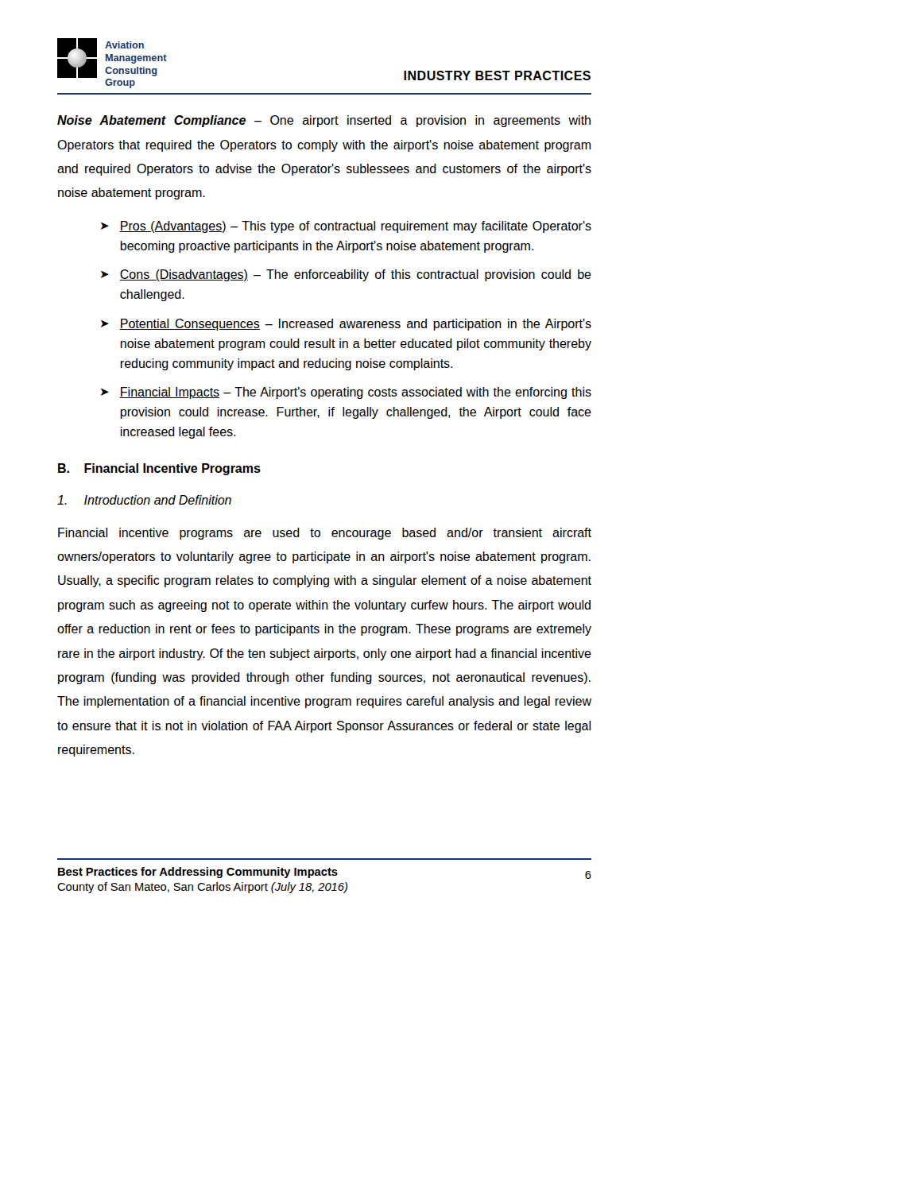Aviation
Management
Consulting
Group
INDUSTRY BEST PRACTICES
Noise Abatement Compliance – One airport inserted a provision in agreements with Operators that required the Operators to comply with the airport's noise abatement program and required Operators to advise the Operator's sublessees and customers of the airport's noise abatement program.
Pros (Advantages) – This type of contractual requirement may facilitate Operator's becoming proactive participants in the Airport's noise abatement program.
Cons (Disadvantages) – The enforceability of this contractual provision could be challenged.
Potential Consequences – Increased awareness and participation in the Airport's noise abatement program could result in a better educated pilot community thereby reducing community impact and reducing noise complaints.
Financial Impacts – The Airport's operating costs associated with the enforcing this provision could increase. Further, if legally challenged, the Airport could face increased legal fees.
B. Financial Incentive Programs
1. Introduction and Definition
Financial incentive programs are used to encourage based and/or transient aircraft owners/operators to voluntarily agree to participate in an airport's noise abatement program. Usually, a specific program relates to complying with a singular element of a noise abatement program such as agreeing not to operate within the voluntary curfew hours. The airport would offer a reduction in rent or fees to participants in the program. These programs are extremely rare in the airport industry. Of the ten subject airports, only one airport had a financial incentive program (funding was provided through other funding sources, not aeronautical revenues). The implementation of a financial incentive program requires careful analysis and legal review to ensure that it is not in violation of FAA Airport Sponsor Assurances or federal or state legal requirements.
Best Practices for Addressing Community Impacts
County of San Mateo, San Carlos Airport (July 18, 2016)
6